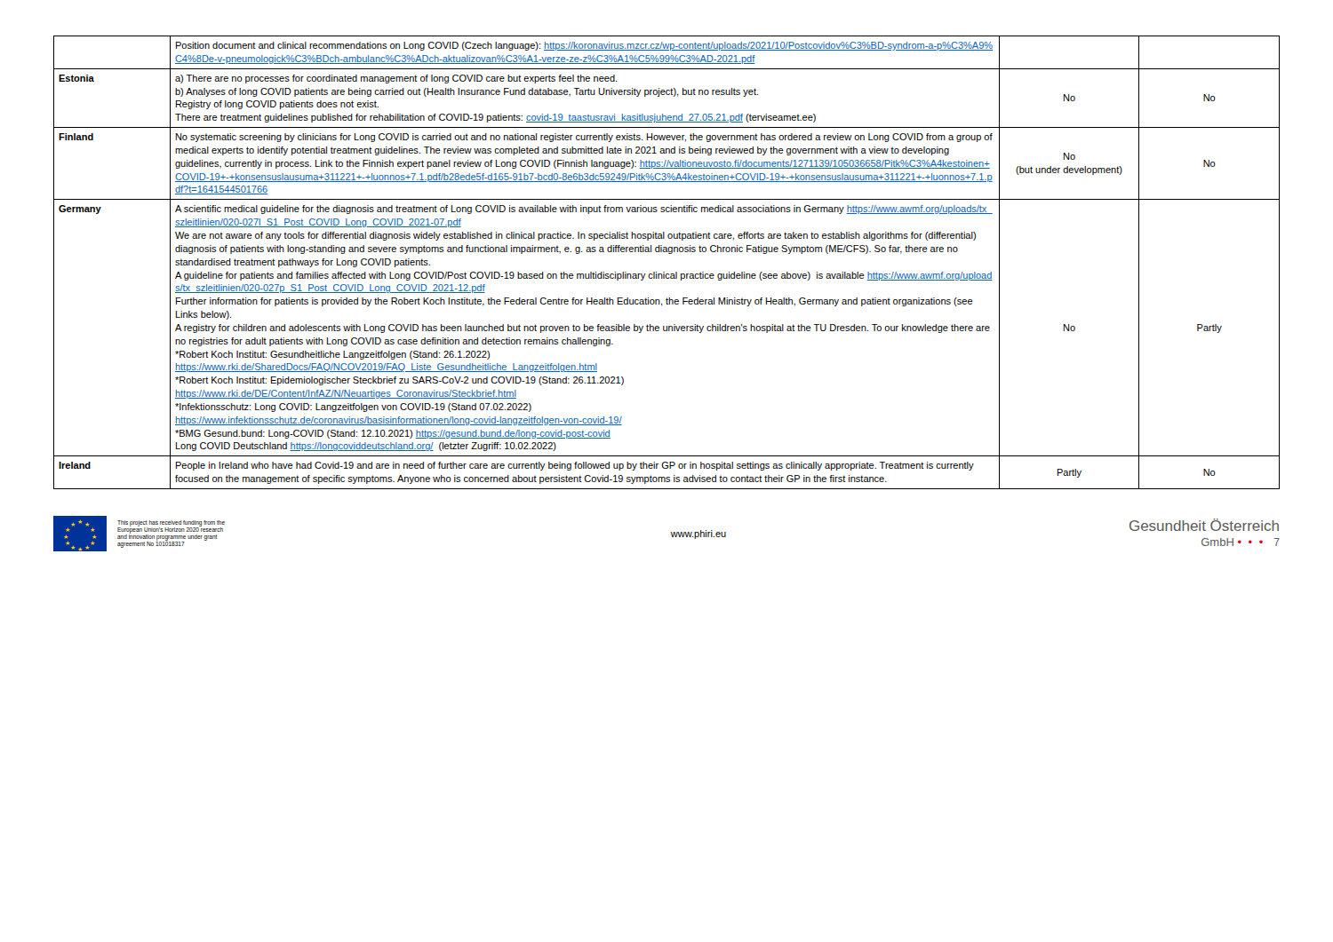| | Position document and clinical recommendations on Long COVID (Czech language): https://koronavirus.mzcr.cz/wp-content/uploads/2021/10/Postcovidov%C3%BD-syndrom-a-p%C3%A9%C4%8De-v-pneumologick%C3%BDch-ambulanc%C3%ADch-aktualizovan%C3%A1-verze-ze-z%C3%A1%C5%99%C3%AD-2021.pdf | | |
| Estonia | a) There are no processes for coordinated management of long COVID care but experts feel the need. b) Analyses of long COVID patients are being carried out (Health Insurance Fund database, Tartu University project), but no results yet. Registry of long COVID patients does not exist. There are treatment guidelines published for rehabilitation of COVID-19 patients: covid-19_taastusravi_kasitlusjuhend_27.05.21.pdf (terviseamet.ee) | No | No |
| Finland | No systematic screening by clinicians for Long COVID is carried out and no national register currently exists. However, the government has ordered a review on Long COVID from a group of medical experts to identify potential treatment guidelines. The review was completed and submitted late in 2021 and is being reviewed by the government with a view to developing guidelines, currently in process. Link to the Finnish expert panel review of Long COVID (Finnish language): https://valtioneuvosto.fi/documents/1271139/105036658/Pitk%C3%A4kestoinen+COVID-19+-+konsensuslausuma+311221+-+luonnos+7.1.pdf/b28ede5f-d165-91b7-bcd0-8e6b3dc59249/Pitk%C3%A4kestoinen+COVID-19+-+konsensuslausuma+311221+-+luonnos+7.1.pdf?t=1641544501766 | No (but under development) | No |
| Germany | A scientific medical guideline for the diagnosis and treatment of Long COVID is available with input from various scientific medical associations in Germany https://www.awmf.org/uploads/tx_szleitlinien/020-027l_S1_Post_COVID_Long_COVID_2021-07.pdf We are not aware of any tools for differential diagnosis widely established in clinical practice. In specialist hospital outpatient care, efforts are taken to establish algorithms for (differential) diagnosis of patients with long-standing and severe symptoms and functional impairment, e. g. as a differential diagnosis to Chronic Fatigue Symptom (ME/CFS). So far, there are no standardised treatment pathways for Long COVID patients. A guideline for patients and families affected with Long COVID/Post COVID-19 based on the multidisciplinary clinical practice guideline (see above) is available https://www.awmf.org/uploads/tx_szleitlinien/020-027p_S1_Post_COVID_Long_COVID_2021-12.pdf Further information for patients is provided by the Robert Koch Institute, the Federal Centre for Health Education, the Federal Ministry of Health, Germany and patient organizations (see Links below). A registry for children and adolescents with Long COVID has been launched but not proven to be feasible by the university children's hospital at the TU Dresden. To our knowledge there are no registries for adult patients with Long COVID as case definition and detection remains challenging. *Robert Koch Institut: Gesundheitliche Langzeitfolgen (Stand: 26.1.2022) https://www.rki.de/SharedDocs/FAQ/NCOV2019/FAQ_Liste_Gesundheitliche_Langzeitfolgen.html *Robert Koch Institut: Epidemiologischer Steckbrief zu SARS-CoV-2 und COVID-19 (Stand: 26.11.2021) https://www.rki.de/DE/Content/InfAZ/N/Neuartiges_Coronavirus/Steckbrief.html *Infektionsschutz: Long COVID: Langzeitfolgen von COVID-19 (Stand 07.02.2022) https://www.infektionsschutz.de/coronavirus/basisinformationen/long-covid-langzeitfolgen-von-covid-19/ *BMG Gesund.bund: Long-COVID (Stand: 12.10.2021) https://gesund.bund.de/long-covid-post-covid Long COVID Deutschland https://longcoviddeutschland.org/ (letzter Zugriff: 10.02.2022) | No | Partly |
| Ireland | People in Ireland who have had Covid-19 and are in need of further care are currently being followed up by their GP or in hospital settings as clinically appropriate. Treatment is currently focused on the management of specific symptoms. Anyone who is concerned about persistent Covid-19 symptoms is advised to contact their GP in the first instance. | Partly | No |
★ ★ ★ ★ ★ ★ ★ ★ ★ ★ ★ ★
This project has received funding from the European Union's Horizon 2020 research and innovation programme under grant agreement No 101018317
www.phiri.eu
Gesundheit Österreich
GmbH • • •7